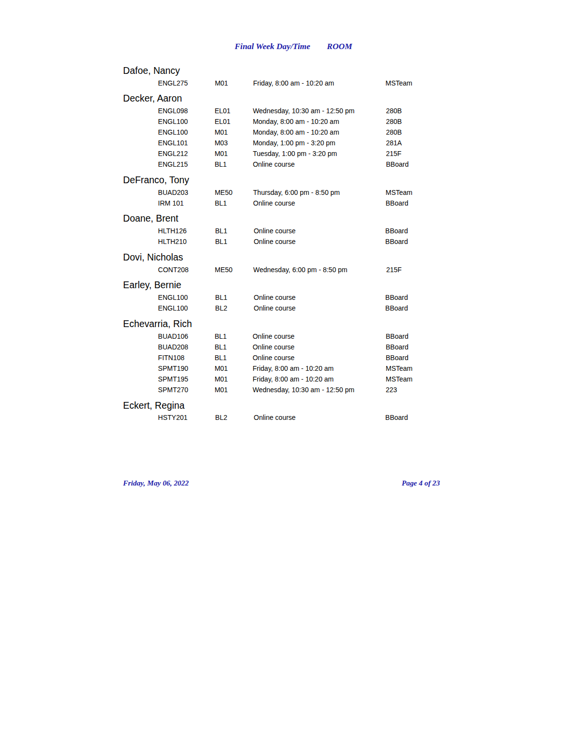Final Week Day/Time ROOM
Dafoe, Nancy
| ENGL275 | M01 | Friday, 8:00 am - 10:20 am | MSTeam |
Decker, Aaron
| ENGL098 | EL01 | Wednesday, 10:30 am - 12:50 pm | 280B |
| ENGL100 | EL01 | Monday, 8:00 am - 10:20 am | 280B |
| ENGL100 | M01 | Monday, 8:00 am - 10:20 am | 280B |
| ENGL101 | M03 | Monday, 1:00 pm - 3:20 pm | 281A |
| ENGL212 | M01 | Tuesday, 1:00 pm - 3:20 pm | 215F |
| ENGL215 | BL1 | Online course | BBoard |
DeFranco, Tony
| BUAD203 | ME50 | Thursday, 6:00 pm - 8:50 pm | MSTeam |
| IRM 101 | BL1 | Online course | BBoard |
Doane, Brent
| HLTH126 | BL1 | Online course | BBoard |
| HLTH210 | BL1 | Online course | BBoard |
Dovi, Nicholas
| CONT208 | ME50 | Wednesday, 6:00 pm - 8:50 pm | 215F |
Earley, Bernie
| ENGL100 | BL1 | Online course | BBoard |
| ENGL100 | BL2 | Online course | BBoard |
Echevarria, Rich
| BUAD106 | BL1 | Online course | BBoard |
| BUAD208 | BL1 | Online course | BBoard |
| FITN108 | BL1 | Online course | BBoard |
| SPMT190 | M01 | Friday, 8:00 am - 10:20 am | MSTeam |
| SPMT195 | M01 | Friday, 8:00 am - 10:20 am | MSTeam |
| SPMT270 | M01 | Wednesday, 10:30 am - 12:50 pm | 223 |
Eckert, Regina
| HSTY201 | BL2 | Online course | BBoard |
Friday, May 06, 2022 Page 4 of 23